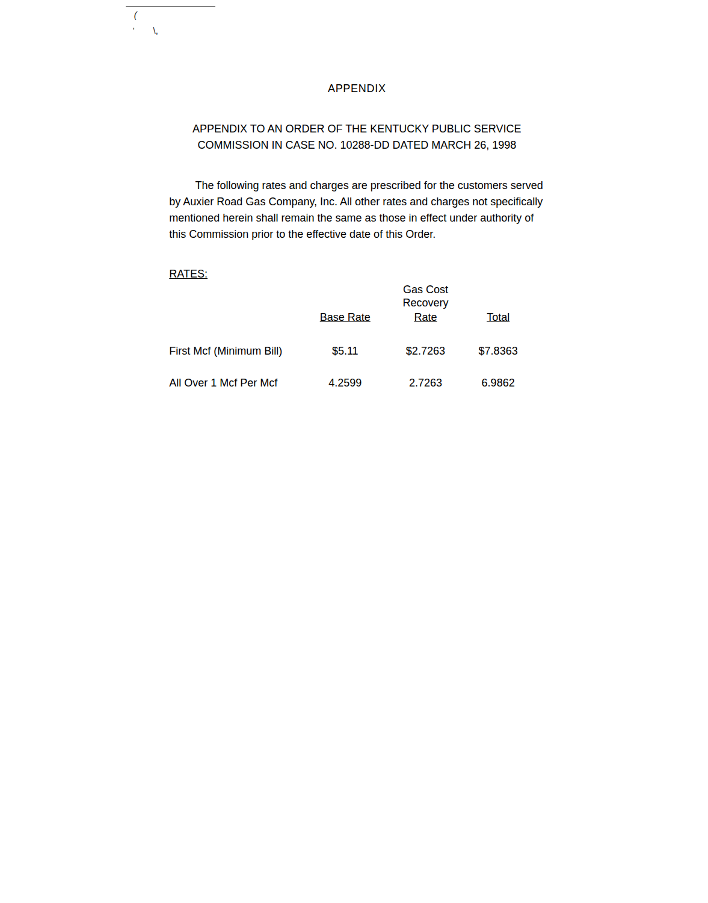( ' \,
APPENDIX
APPENDIX TO AN ORDER OF THE KENTUCKY PUBLIC SERVICE COMMISSION IN CASE NO. 10288-DD DATED MARCH 26, 1998
The following rates and charges are prescribed for the customers served by Auxier Road Gas Company, Inc. All other rates and charges not specifically mentioned herein shall remain the same as those in effect under authority of this Commission prior to the effective date of this Order.
RATES:
| | | Gas Cost Recovery | |
| | Base Rate | Rate | Total |
| First Mcf (Minimum Bill) | $5.11 | $2.7263 | $7.8363 |
| All Over 1 Mcf Per Mcf | 4.2599 | 2.7263 | 6.9862 |